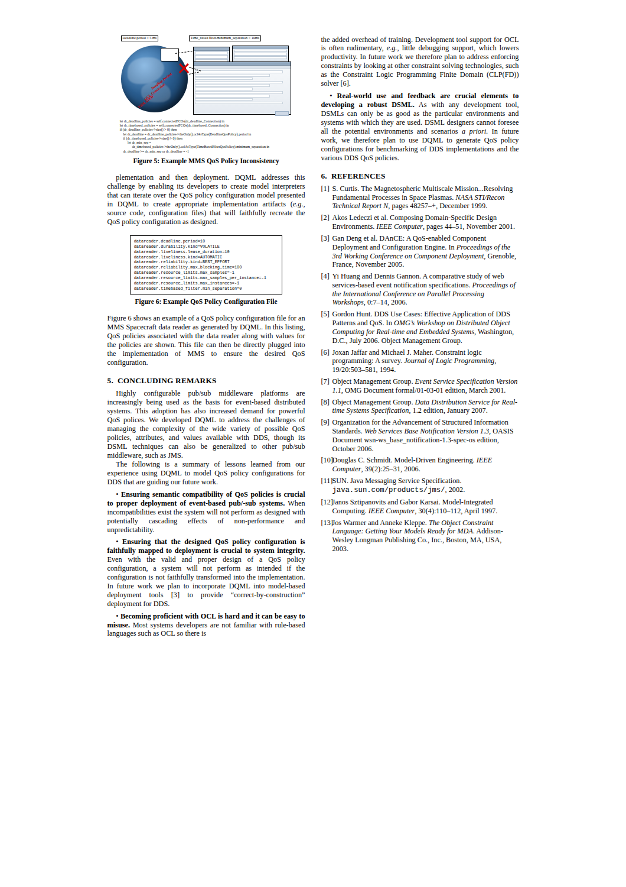Deadline.period = 5 ms Time_based filter.minimum_separation = 10ms
Deadline Period
OCL Constraint
VIOLATED
let dr_deadline_policies = self.connectedFCOs(dr_deadline_Connection) in
let dr_timebased_policies = self.connectedFCOs(dr_timebased_Connection) in
if (dr_deadline_policies->size() > 0) then
let dr_deadline = dr_deadline_policies->theOnly().oclAsType(DeadlineQosPolicy).period in
if (dr_timebased_policies->size() > 0) then
let dr_min_sep =
dr_timebased_policies->theOnly().oclAsType(TimeBasedFilterQosPolicy).minimum_separation in
dr_deadline >= dr_min_sep or dr_deadline = -1
Figure 5: Example MMS QoS Policy Inconsistency
plementation and then deployment. DQML addresses this challenge by enabling its developers to create model interpreters that can iterate over the QoS policy configuration model presented in DQML to create appropriate implementation artifacts (e.g., source code, configuration files) that will faithfully recreate the QoS policy configuration as designed.
datareader.deadline.period=10 datareader.durability.kind=VOLATILE datareader.liveliness.lease_duration=10 datareader.liveliness.kind=AUTOMATIC datareader.reliability.kind=BEST_EFFORT datareader.reliability.max_blocking_time=100 datareader.resource_limits.max_samples=-1 datareader.resource_limits.max_samples_per_instance=-1 datareader.resource_limits.max_instances=-1 datareader.timebased_filter.min_separation=0
Figure 6: Example QoS Policy Configuration File
Figure 6 shows an example of a QoS policy configuration file for an MMS Spacecraft data reader as generated by DQML. In this listing, QoS policies associated with the data reader along with values for the policies are shown. This file can then be directly plugged into the implementation of MMS to ensure the desired QoS configuration.
5. CONCLUDING REMARKS
Highly configurable pub/sub middleware platforms are increasingly being used as the basis for event-based distributed systems. This adoption has also increased demand for powerful QoS polices. We developed DQML to address the challenges of managing the complexity of the wide variety of possible QoS policies, attributes, and values available with DDS, though its DSML techniques can also be generalized to other pub/sub middleware, such as JMS.
The following is a summary of lessons learned from our experience using DQML to model QoS policy configurations for DDS that are guiding our future work.
• Ensuring semantic compatibility of QoS policies is crucial to proper deployment of event-based pub/-sub systems. When incompatibilities exist the system will not perform as designed with potentially cascading effects of non-performance and unpredictability.
• Ensuring that the designed QoS policy configuration is faithfully mapped to deployment is crucial to system integrity. Even with the valid and proper design of a QoS policy configuration, a system will not perform as intended if the configuration is not faithfully transformed into the implementation. In future work we plan to incorporate DQML into model-based deployment tools [3] to provide “correct-by-construction” deployment for DDS.
• Becoming proficient with OCL is hard and it can be easy to misuse. Most systems developers are not familiar with rule-based languages such as OCL so there is
the added overhead of training. Development tool support for OCL is often rudimentary, e.g., little debugging support, which lowers productivity. In future work we therefore plan to address enforcing constraints by looking at other constraint solving technologies, such as the Constraint Logic Programming Finite Domain (CLP(FD)) solver [6].
• Real-world use and feedback are crucial elements to developing a robust DSML. As with any development tool, DSMLs can only be as good as the particular environments and systems with which they are used. DSML designers cannot foresee all the potential environments and scenarios a priori. In future work, we therefore plan to use DQML to generate QoS policy configurations for benchmarking of DDS implementations and the various DDS QoS policies.
6. REFERENCES
S. Curtis. The Magnetospheric Multiscale Mission...Resolving Fundamental Processes in Space Plasmas. NASA STI/Recon Technical Report N, pages 48257–+, December 1999.
Akos Ledeczi et al. Composing Domain-Specific Design Environments. IEEE Computer, pages 44–51, November 2001.
Gan Deng et al. DAnCE: A QoS-enabled Component Deployment and Configuration Engine. In Proceedings of the 3rd Working Conference on Component Deployment, Grenoble, France, November 2005.
Yi Huang and Dennis Gannon. A comparative study of web services-based event notification specifications. Proceedings of the International Conference on Parallel Processing Workshops, 0:7–14, 2006.
Gordon Hunt. DDS Use Cases: Effective Application of DDS Patterns and QoS. In OMG’s Workshop on Distributed Object Computing for Real-time and Embedded Systems, Washington, D.C., July 2006. Object Management Group.
Joxan Jaffar and Michael J. Maher. Constraint logic programming: A survey. Journal of Logic Programming, 19/20:503–581, 1994.
Object Management Group. Event Service Specification Version 1.1, OMG Document formal/01-03-01 edition, March 2001.
Object Management Group. Data Distribution Service for Real-time Systems Specification, 1.2 edition, January 2007.
Organization for the Advancement of Structured Information Standards. Web Services Base Notification Version 1.3, OASIS Document wsn-ws_base_notification-1.3-spec-os edition, October 2006.
Douglas C. Schmidt. Model-Driven Engineering. IEEE Computer, 39(2):25–31, 2006.
SUN. Java Messaging Service Specification. java.sun.com/products/jms/, 2002.
Janos Sztipanovits and Gabor Karsai. Model-Integrated Computing. IEEE Computer, 30(4):110–112, April 1997.
Jos Warmer and Anneke Kleppe. The Object Constraint Language: Getting Your Models Ready for MDA. Addison-Wesley Longman Publishing Co., Inc., Boston, MA, USA, 2003.